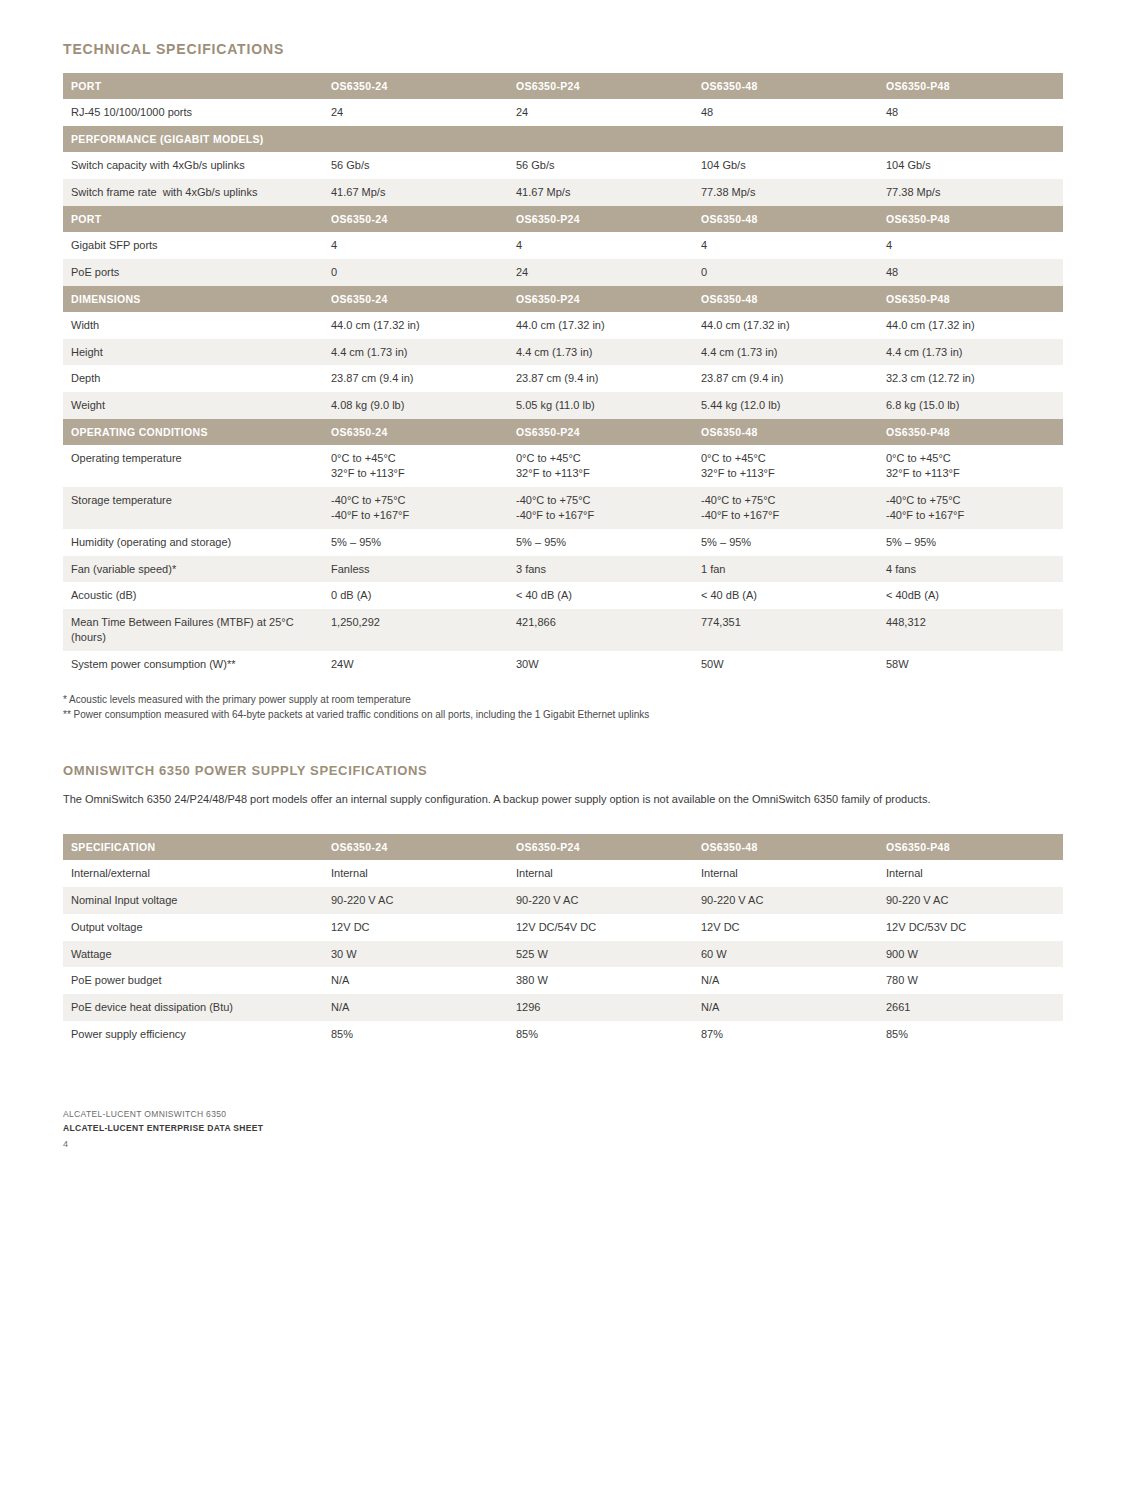Technical Specifications
| Port | OS6350-24 | OS6350-P24 | OS6350-48 | OS6350-P48 |
| --- | --- | --- | --- | --- |
| RJ-45 10/100/1000 ports | 24 | 24 | 48 | 48 |
| Performance (Gigabit Models) |
| Switch capacity with 4xGb/s uplinks | 56 Gb/s | 56 Gb/s | 104 Gb/s | 104 Gb/s |
| Switch frame rate with 4xGb/s uplinks | 41.67 Mp/s | 41.67 Mp/s | 77.38 Mp/s | 77.38 Mp/s |
| Port | OS6350-24 | OS6350-P24 | OS6350-48 | OS6350-P48 |
| Gigabit SFP ports | 4 | 4 | 4 | 4 |
| PoE ports | 0 | 24 | 0 | 48 |
| Dimensions | OS6350-24 | OS6350-P24 | OS6350-48 | OS6350-P48 |
| Width | 44.0 cm (17.32 in) | 44.0 cm (17.32 in) | 44.0 cm (17.32 in) | 44.0 cm (17.32 in) |
| Height | 4.4 cm (1.73 in) | 4.4 cm (1.73 in) | 4.4 cm (1.73 in) | 4.4 cm (1.73 in) |
| Depth | 23.87 cm (9.4 in) | 23.87 cm (9.4 in) | 23.87 cm (9.4 in) | 32.3 cm (12.72 in) |
| Weight | 4.08 kg (9.0 lb) | 5.05 kg (11.0 lb) | 5.44 kg (12.0 lb) | 6.8 kg (15.0 lb) |
| Operating Conditions | OS6350-24 | OS6350-P24 | OS6350-48 | OS6350-P48 |
| Operating temperature | 0°C to +45°C 32°F to +113°F | 0°C to +45°C 32°F to +113°F | 0°C to +45°C 32°F to +113°F | 0°C to +45°C 32°F to +113°F |
| Storage temperature | -40°C to +75°C -40°F to +167°F | -40°C to +75°C -40°F to +167°F | -40°C to +75°C -40°F to +167°F | -40°C to +75°C -40°F to +167°F |
| Humidity (operating and storage) | 5% – 95% | 5% – 95% | 5% – 95% | 5% – 95% |
| Fan (variable speed)* | Fanless | 3 fans | 1 fan | 4 fans |
| Acoustic (dB) | 0 dB (A) | < 40 dB (A) | < 40 dB (A) | < 40dB (A) |
| Mean Time Between Failures (MTBF) at 25°C (hours) | 1,250,292 | 421,866 | 774,351 | 448,312 |
| System power consumption (W)** | 24W | 30W | 50W | 58W |
* Acoustic levels measured with the primary power supply at room temperature
** Power consumption measured with 64-byte packets at varied traffic conditions on all ports, including the 1 Gigabit Ethernet uplinks
OmniSwitch 6350 Power Supply Specifications
The OmniSwitch 6350 24/P24/48/P48 port models offer an internal supply configuration. A backup power supply option is not available on the OmniSwitch 6350 family of products.
| Specification | OS6350-24 | OS6350-P24 | OS6350-48 | OS6350-P48 |
| --- | --- | --- | --- | --- |
| Internal/external | Internal | Internal | Internal | Internal |
| Nominal Input voltage | 90-220 V AC | 90-220 V AC | 90-220 V AC | 90-220 V AC |
| Output voltage | 12V DC | 12V DC/54V DC | 12V DC | 12V DC/53V DC |
| Wattage | 30 W | 525 W | 60 W | 900 W |
| PoE power budget | N/A | 380 W | N/A | 780 W |
| PoE device heat dissipation (Btu) | N/A | 1296 | N/A | 2661 |
| Power supply efficiency | 85% | 85% | 87% | 85% |
ALCATEL-LUCENT OMNISWITCH 6350
ALCATEL-LUCENT ENTERPRISE DATA SHEET
4